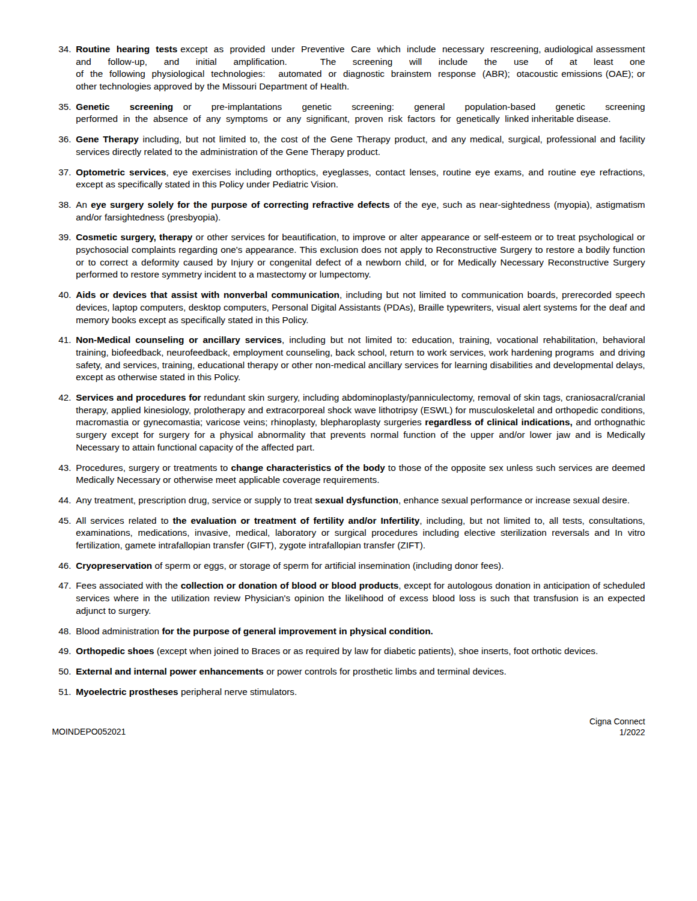34. Routine hearing tests except as provided under Preventive Care which include necessary rescreening, audiological assessment and follow-up, and initial amplification. The screening will include the use of at least one of the following physiological technologies: automated or diagnostic brainstem response (ABR); otacoustic emissions (OAE); or other technologies approved by the Missouri Department of Health.
35. Genetic screening or pre-implantations genetic screening: general population-based genetic screening performed in the absence of any symptoms or any significant, proven risk factors for genetically linked inheritable disease.
36. Gene Therapy including, but not limited to, the cost of the Gene Therapy product, and any medical, surgical, professional and facility services directly related to the administration of the Gene Therapy product.
37. Optometric services, eye exercises including orthoptics, eyeglasses, contact lenses, routine eye exams, and routine eye refractions, except as specifically stated in this Policy under Pediatric Vision.
38. An eye surgery solely for the purpose of correcting refractive defects of the eye, such as near-sightedness (myopia), astigmatism and/or farsightedness (presbyopia).
39. Cosmetic surgery, therapy or other services for beautification, to improve or alter appearance or self-esteem or to treat psychological or psychosocial complaints regarding one's appearance. This exclusion does not apply to Reconstructive Surgery to restore a bodily function or to correct a deformity caused by Injury or congenital defect of a newborn child, or for Medically Necessary Reconstructive Surgery performed to restore symmetry incident to a mastectomy or lumpectomy.
40. Aids or devices that assist with nonverbal communication, including but not limited to communication boards, prerecorded speech devices, laptop computers, desktop computers, Personal Digital Assistants (PDAs), Braille typewriters, visual alert systems for the deaf and memory books except as specifically stated in this Policy.
41. Non-Medical counseling or ancillary services, including but not limited to: education, training, vocational rehabilitation, behavioral training, biofeedback, neurofeedback, employment counseling, back school, return to work services, work hardening programs and driving safety, and services, training, educational therapy or other non-medical ancillary services for learning disabilities and developmental delays, except as otherwise stated in this Policy.
42. Services and procedures for redundant skin surgery, including abdominoplasty/panniculectomy, removal of skin tags, craniosacral/cranial therapy, applied kinesiology, prolotherapy and extracorporeal shock wave lithotripsy (ESWL) for musculoskeletal and orthopedic conditions, macromastia or gynecomastia; varicose veins; rhinoplasty, blepharoplasty surgeries regardless of clinical indications, and orthognathic surgery except for surgery for a physical abnormality that prevents normal function of the upper and/or lower jaw and is Medically Necessary to attain functional capacity of the affected part.
43. Procedures, surgery or treatments to change characteristics of the body to those of the opposite sex unless such services are deemed Medically Necessary or otherwise meet applicable coverage requirements.
44. Any treatment, prescription drug, service or supply to treat sexual dysfunction, enhance sexual performance or increase sexual desire.
45. All services related to the evaluation or treatment of fertility and/or Infertility, including, but not limited to, all tests, consultations, examinations, medications, invasive, medical, laboratory or surgical procedures including elective sterilization reversals and In vitro fertilization, gamete intrafallopian transfer (GIFT), zygote intrafallopian transfer (ZIFT).
46. Cryopreservation of sperm or eggs, or storage of sperm for artificial insemination (including donor fees).
47. Fees associated with the collection or donation of blood or blood products, except for autologous donation in anticipation of scheduled services where in the utilization review Physician's opinion the likelihood of excess blood loss is such that transfusion is an expected adjunct to surgery.
48. Blood administration for the purpose of general improvement in physical condition.
49. Orthopedic shoes (except when joined to Braces or as required by law for diabetic patients), shoe inserts, foot orthotic devices.
50. External and internal power enhancements or power controls for prosthetic limbs and terminal devices.
51. Myoelectric prostheses peripheral nerve stimulators.
MOINDEPO052021
Cigna Connect
1/2022